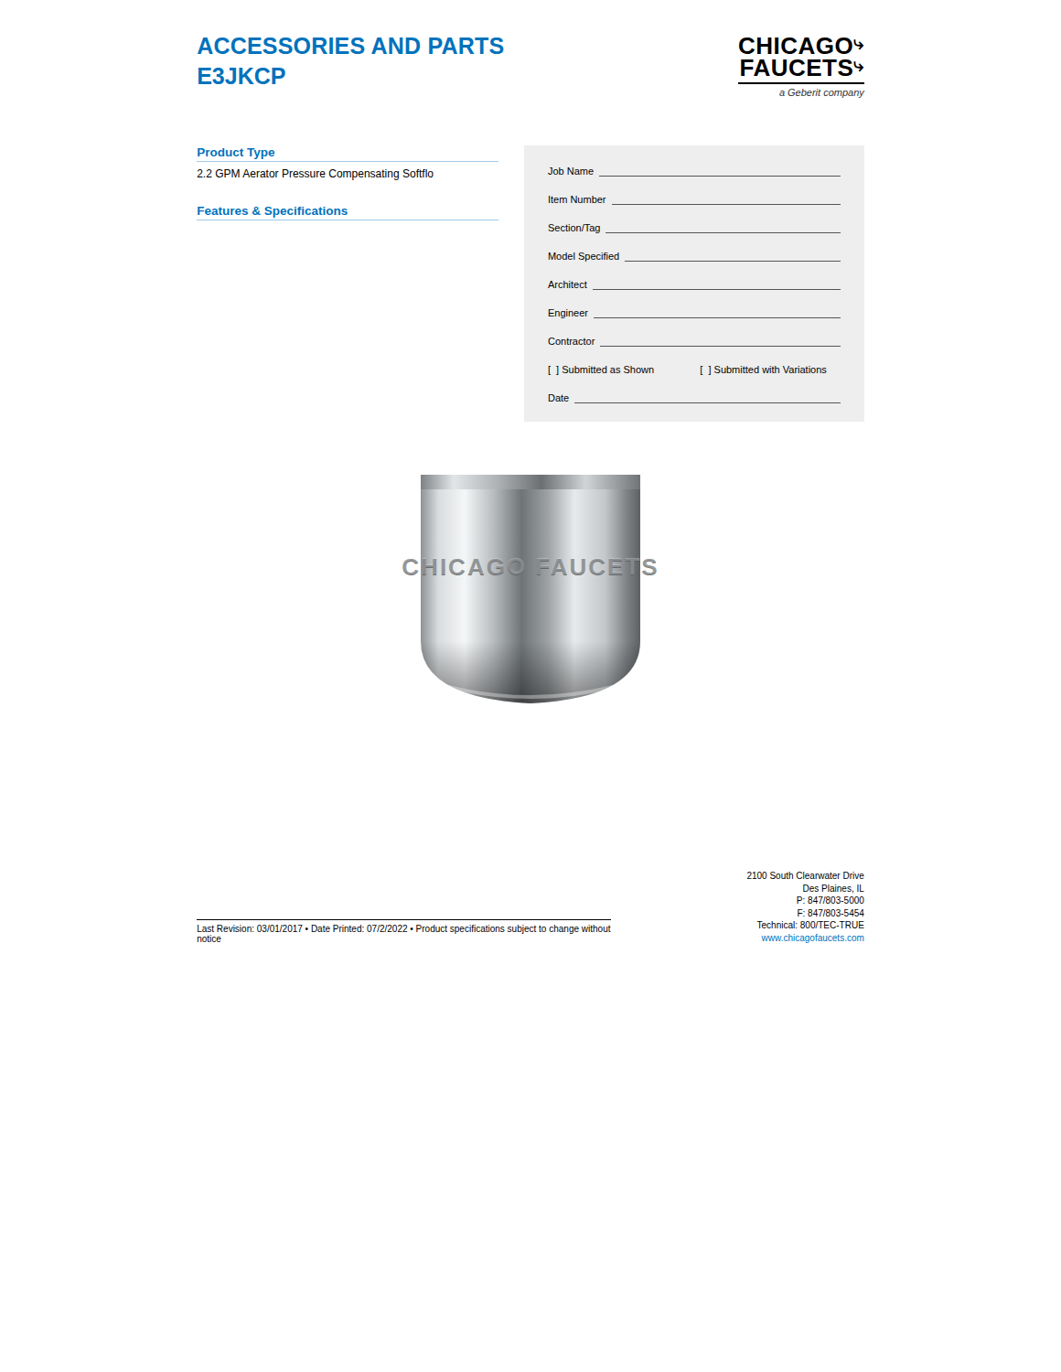ACCESSORIES AND PARTS
E3JKCP
CHICAGO⤷
FAUCETS⤷
a Geberit company
Product Type
2.2 GPM Aerator Pressure Compensating Softflo
Features & Specifications
Job Name
Item Number
Section/Tag
Model Specified
Architect
Engineer
Contractor
[ ] Submitted as Shown
[ ] Submitted with Variations
Date
CHICAGO FAUCETS CHICAGO FAUCETS
Last Revision: 03/01/2017 • Date Printed: 07/2/2022 • Product specifications subject to change without notice
2100 South Clearwater Drive
Des Plaines, IL
P: 847/803-5000
F: 847/803-5454
Technical: 800/TEC-TRUE
www.chicagofaucets.com